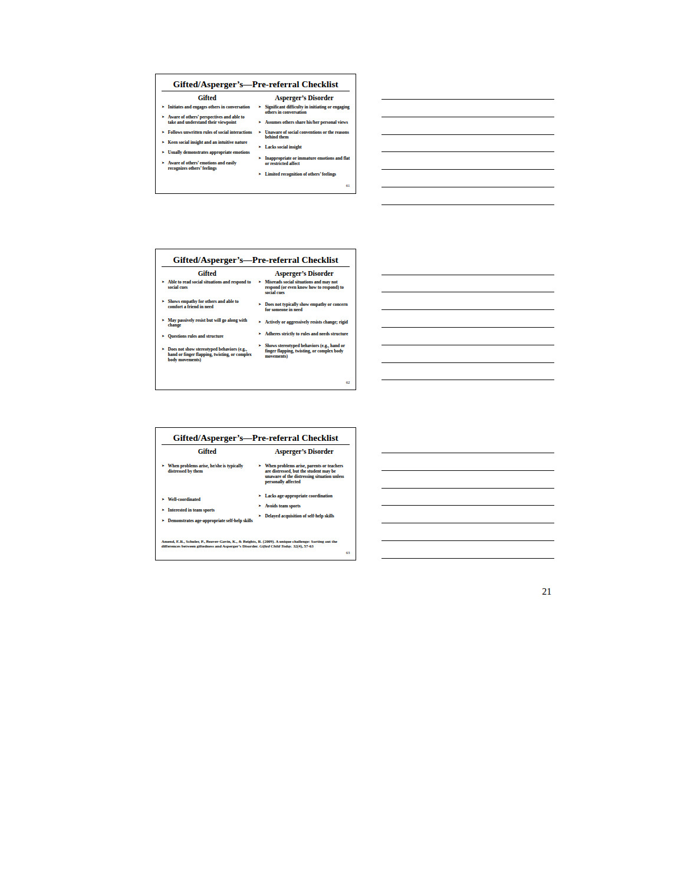Gifted/Asperger’s—Pre-referral Checklist
Gifted
Initiates and engages others in conversation
Aware of others’ perspectives and able to take and understand their viewpoint
Follows unwritten rules of social interactions
Keen social insight and an intuitive nature
Usually demonstrates appropriate emotions
Aware of others’ emotions and easily recognizes others’ feelings
Asperger’s Disorder
Significant difficulty in initiating or engaging others in conversation
Assumes others share his/her personal views
Unaware of social conventions or the reasons behind them
Lacks social insight
Inappropriate or immature emotions and flat or restricted affect
Limited recognition of others’ feelings
61
Gifted/Asperger’s—Pre-referral Checklist
Gifted
Able to read social situations and respond to social cues
Shows empathy for others and able to comfort a friend in need
May passively resist but will go along with change
Questions rules and structure
Does not show stereotyped behaviors (e.g., hand or finger flapping, twisting, or complex body movements)
Asperger’s Disorder
Misreads social situations and may not respond (or even know how to respond) to social cues
Does not typically show empathy or concern for someone in need
Actively or aggressively resists change; rigid
Adheres strictly to rules and needs structure
Shows stereotyped behaviors (e.g., hand or finger flapping, twisting, or complex body movements)
62
Gifted/Asperger’s—Pre-referral Checklist
Gifted
When problems arise, he/she is typically distressed by them
Well-coordinated
Interested in team sports
Demonstrates age-appropriate self-help skills
Asperger’s Disorder
When problems arise, parents or teachers are distressed, but the student may be unaware of the distressing situation unless personally affected
Lacks age-appropriate coordination
Avoids team sports
Delayed acquisition of self-help skills
Amend, E.R., Schuler, P., Beaver-Gavin, K., & Beights, R. (2009). A unique challenge: Sorting out the differences between giftedness and Asperger’s Disorder. Gifted Child Today. 32(4), 57-63
63
21